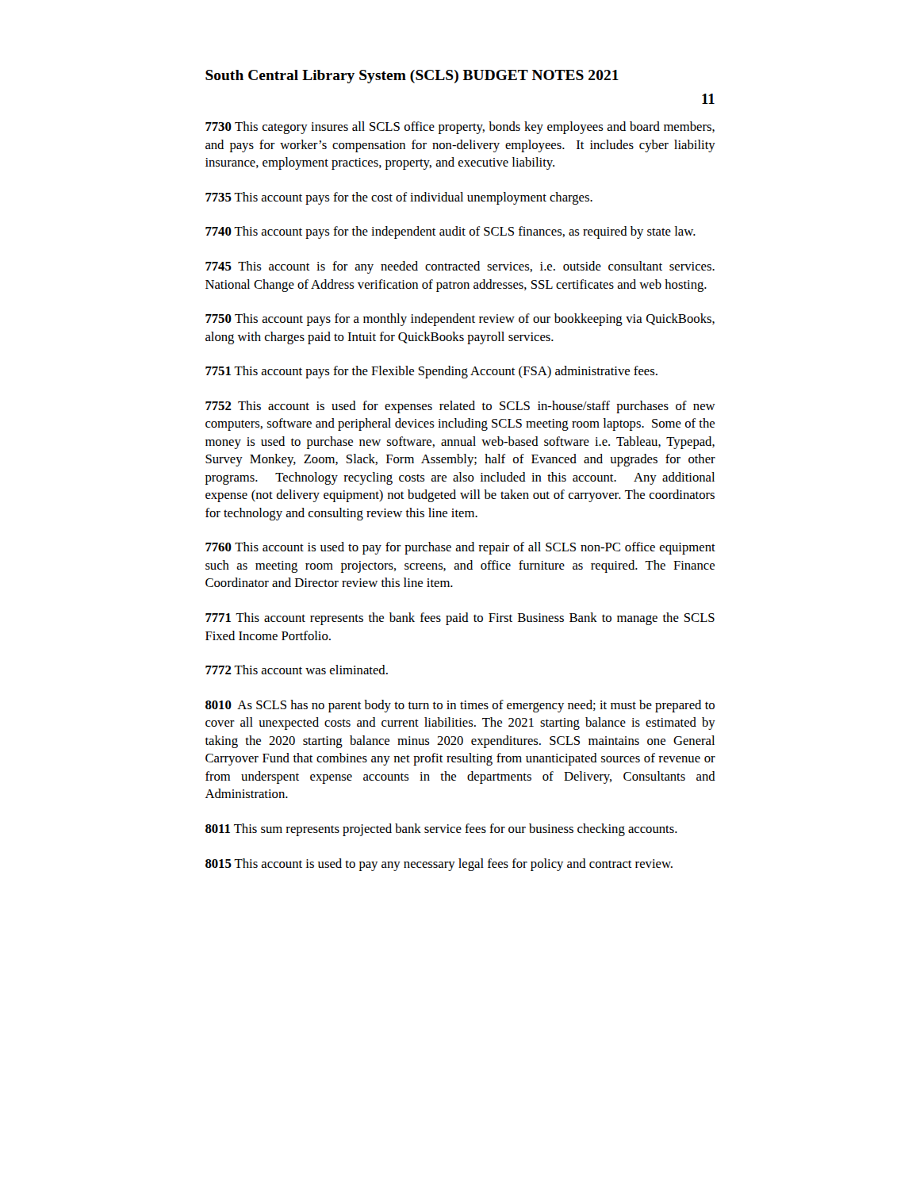South Central Library System (SCLS) BUDGET NOTES 2021
11
7730 This category insures all SCLS office property, bonds key employees and board members, and pays for worker’s compensation for non-delivery employees. It includes cyber liability insurance, employment practices, property, and executive liability.
7735 This account pays for the cost of individual unemployment charges.
7740 This account pays for the independent audit of SCLS finances, as required by state law.
7745 This account is for any needed contracted services, i.e. outside consultant services. National Change of Address verification of patron addresses, SSL certificates and web hosting.
7750 This account pays for a monthly independent review of our bookkeeping via QuickBooks, along with charges paid to Intuit for QuickBooks payroll services.
7751 This account pays for the Flexible Spending Account (FSA) administrative fees.
7752 This account is used for expenses related to SCLS in-house/staff purchases of new computers, software and peripheral devices including SCLS meeting room laptops. Some of the money is used to purchase new software, annual web-based software i.e. Tableau, Typepad, Survey Monkey, Zoom, Slack, Form Assembly; half of Evanced and upgrades for other programs. Technology recycling costs are also included in this account. Any additional expense (not delivery equipment) not budgeted will be taken out of carryover. The coordinators for technology and consulting review this line item.
7760 This account is used to pay for purchase and repair of all SCLS non-PC office equipment such as meeting room projectors, screens, and office furniture as required. The Finance Coordinator and Director review this line item.
7771 This account represents the bank fees paid to First Business Bank to manage the SCLS Fixed Income Portfolio.
7772 This account was eliminated.
8010 As SCLS has no parent body to turn to in times of emergency need; it must be prepared to cover all unexpected costs and current liabilities. The 2021 starting balance is estimated by taking the 2020 starting balance minus 2020 expenditures. SCLS maintains one General Carryover Fund that combines any net profit resulting from unanticipated sources of revenue or from underspent expense accounts in the departments of Delivery, Consultants and Administration.
8011 This sum represents projected bank service fees for our business checking accounts.
8015 This account is used to pay any necessary legal fees for policy and contract review.